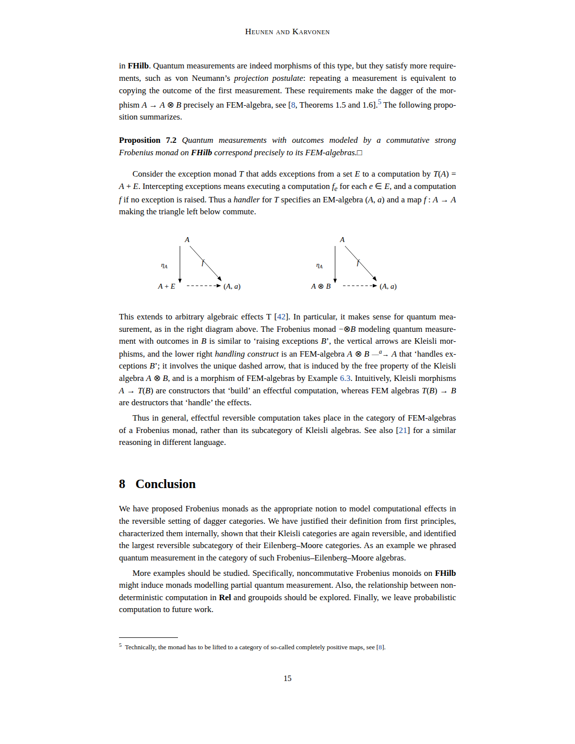Heunen and Karvonen
in FHilb. Quantum measurements are indeed morphisms of this type, but they satisfy more requirements, such as von Neumann’s projection postulate: repeating a measurement is equivalent to copying the outcome of the first measurement. These requirements make the dagger of the morphism A → A ⊗ B precisely an FEM-algebra, see [8, Theorems 1.5 and 1.6].5 The following proposition summarizes.
Proposition 7.2 Quantum measurements with outcomes modeled by a commutative strong Frobenius monad on FHilb correspond precisely to its FEM-algebras.□
Consider the exception monad T that adds exceptions from a set E to a computation by T(A) = A + E. Intercepting exceptions means executing a computation fe for each e ∈ E, and a computation f if no exception is raised. Thus a handler for T specifies an EM-algebra (A, a) and a map f : A → A making the triangle left below commute.
A ηA f A + E (A, a)
A ηA f A ⊗ B (A, a)
This extends to arbitrary algebraic effects T [42]. In particular, it makes sense for quantum measurement, as in the right diagram above. The Frobenius monad −⊗B modeling quantum measurement with outcomes in B is similar to ‘raising exceptions B’, the vertical arrows are Kleisli morphisms, and the lower right handling construct is an FEM-algebra A ⊗ B —a→ A that ‘handles exceptions B’; it involves the unique dashed arrow, that is induced by the free property of the Kleisli algebra A ⊗ B, and is a morphism of FEM-algebras by Example 6.3. Intuitively, Kleisli morphisms A → T(B) are constructors that ‘build’ an effectful computation, whereas FEM algebras T(B) → B are destructors that ‘handle’ the effects.
Thus in general, effectful reversible computation takes place in the category of FEM-algebras of a Frobenius monad, rather than its subcategory of Kleisli algebras. See also [21] for a similar reasoning in different language.
8 Conclusion
We have proposed Frobenius monads as the appropriate notion to model computational effects in the reversible setting of dagger categories. We have justified their definition from first principles, characterized them internally, shown that their Kleisli categories are again reversible, and identified the largest reversible subcategory of their Eilenberg–Moore categories. As an example we phrased quantum measurement in the category of such Frobenius–Eilenberg–Moore algebras.
More examples should be studied. Specifically, noncommutative Frobenius monoids on FHilb might induce monads modelling partial quantum measurement. Also, the relationship between nondeterministic computation in Rel and groupoids should be explored. Finally, we leave probabilistic computation to future work.
5 Technically, the monad has to be lifted to a category of so-called completely positive maps, see [8].
15